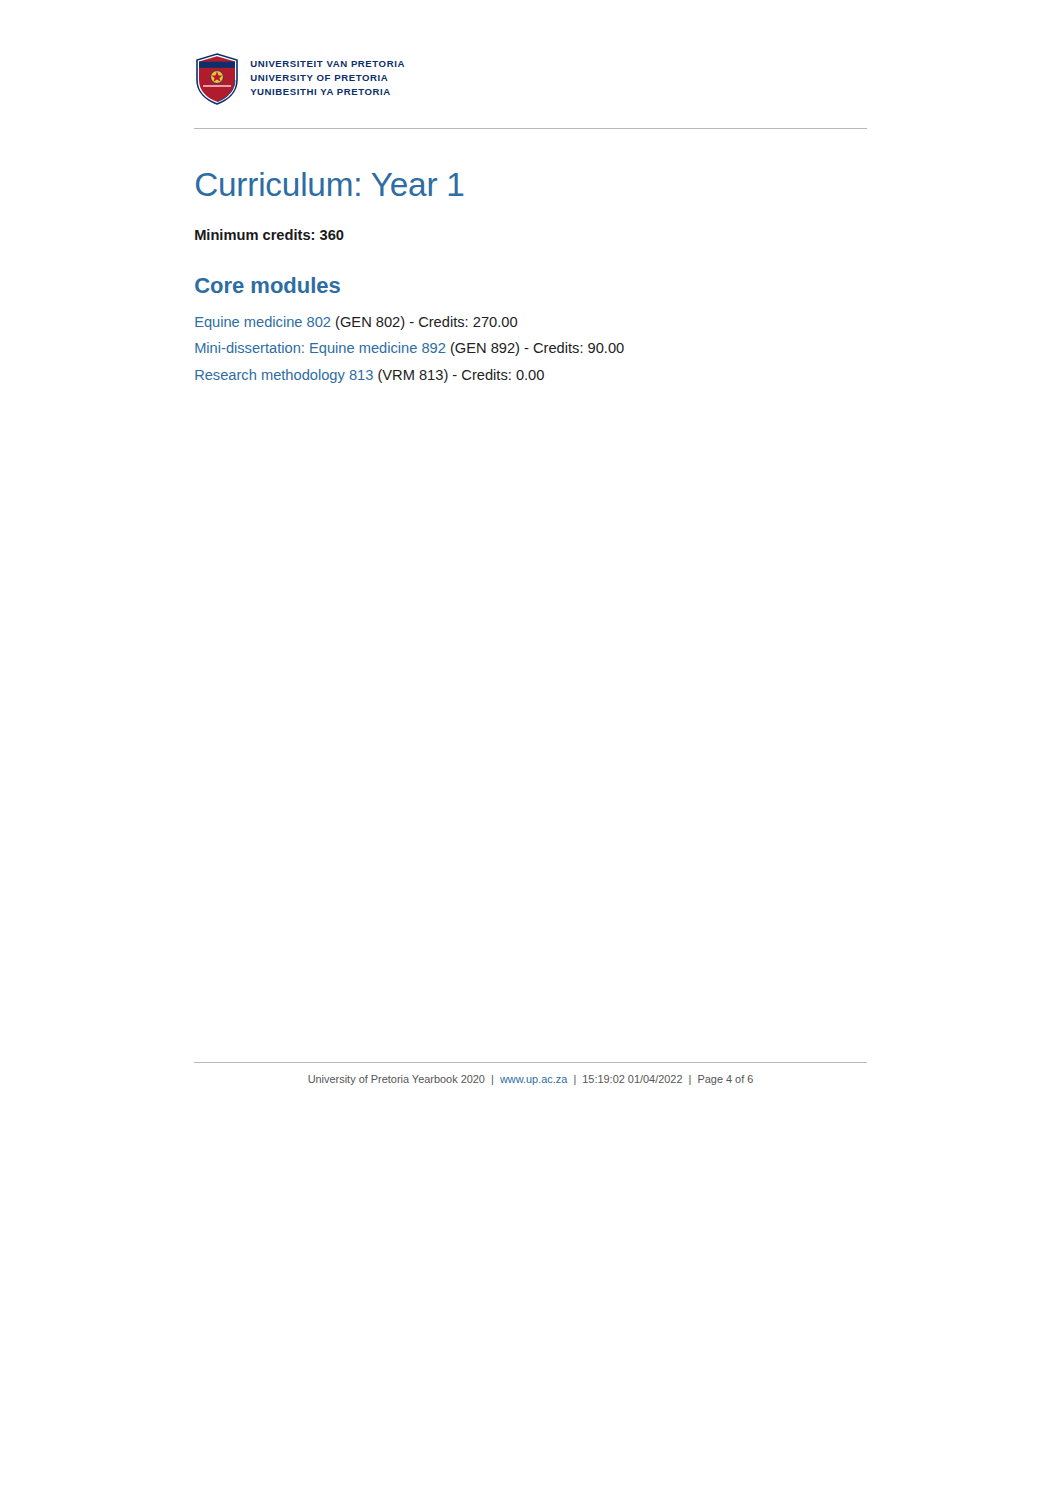UNIVERSITEIT VAN PRETORIA
UNIVERSITY OF PRETORIA
YUNIBESITHI YA PRETORIA
Curriculum: Year 1
Minimum credits: 360
Core modules
Equine medicine 802 (GEN 802) - Credits: 270.00
Mini-dissertation: Equine medicine 892 (GEN 892) - Credits: 90.00
Research methodology 813 (VRM 813) - Credits: 0.00
University of Pretoria Yearbook 2020 | www.up.ac.za | 15:19:02 01/04/2022 | Page 4 of 6